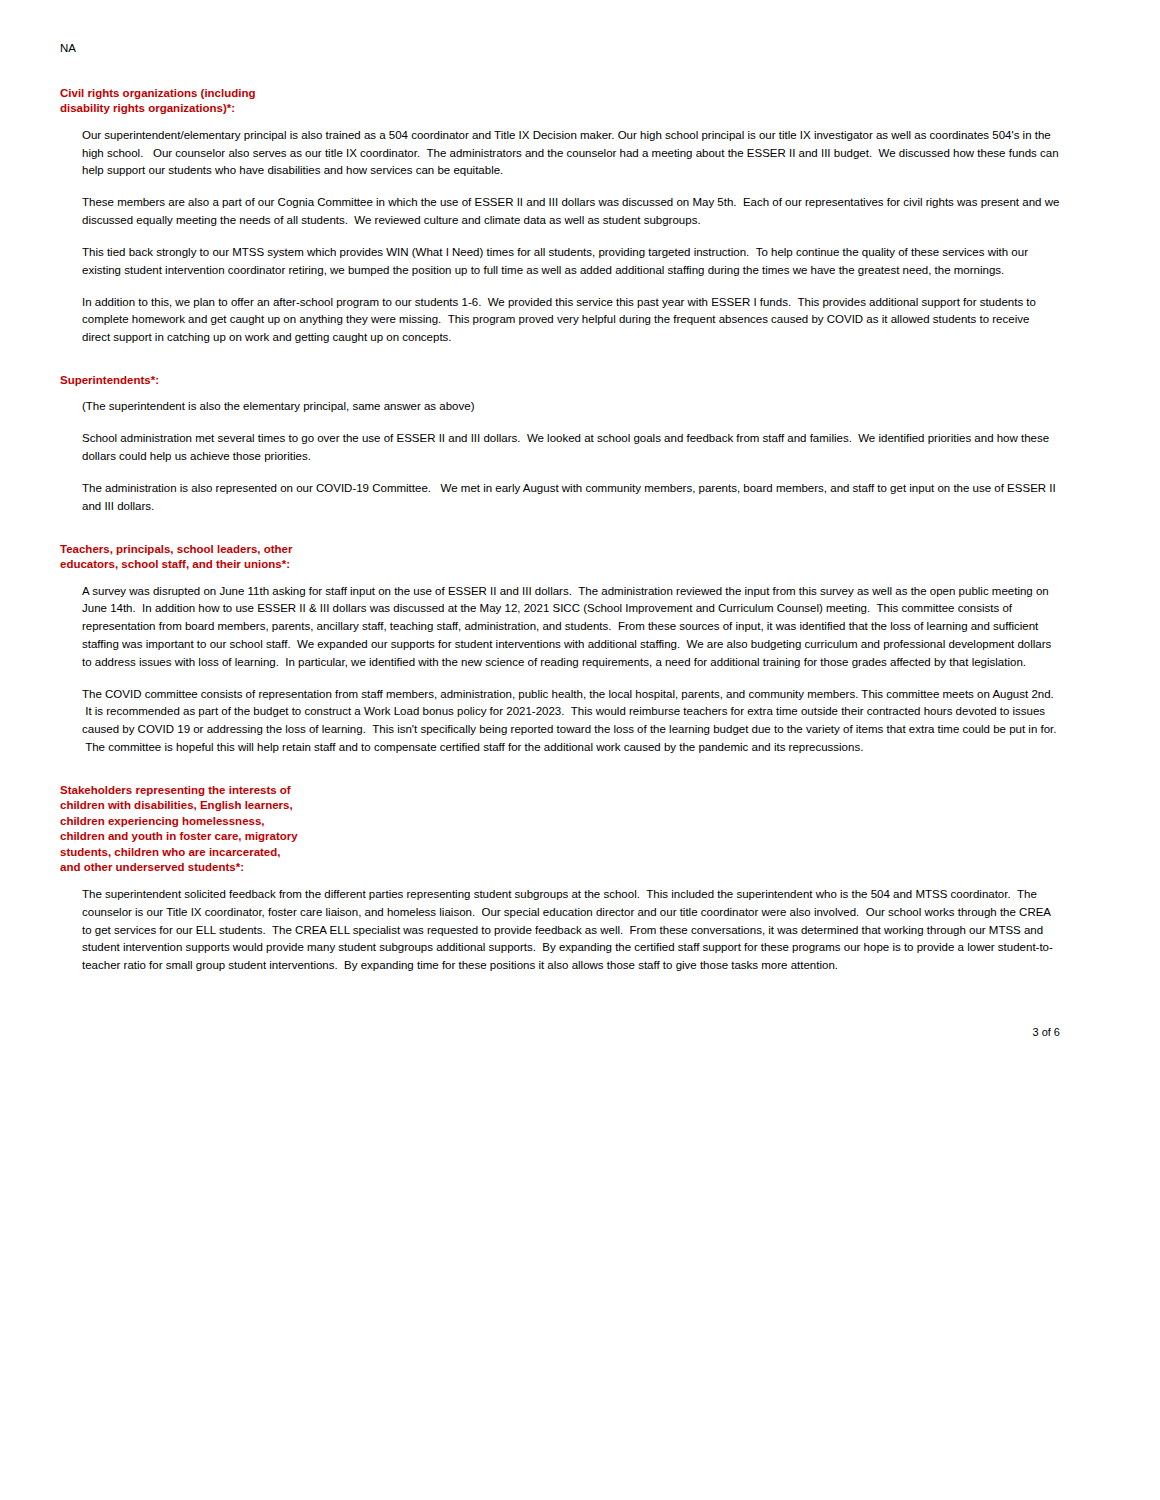NA
Civil rights organizations (including
disability rights organizations)*:
Our superintendent/elementary principal is also trained as a 504 coordinator and Title IX Decision maker. Our high school principal is our title IX investigator as well as coordinates 504's in the high school. Our counselor also serves as our title IX coordinator. The administrators and the counselor had a meeting about the ESSER II and III budget. We discussed how these funds can help support our students who have disabilities and how services can be equitable.
These members are also a part of our Cognia Committee in which the use of ESSER II and III dollars was discussed on May 5th. Each of our representatives for civil rights was present and we discussed equally meeting the needs of all students. We reviewed culture and climate data as well as student subgroups.
This tied back strongly to our MTSS system which provides WIN (What I Need) times for all students, providing targeted instruction. To help continue the quality of these services with our existing student intervention coordinator retiring, we bumped the position up to full time as well as added additional staffing during the times we have the greatest need, the mornings.
In addition to this, we plan to offer an after-school program to our students 1-6. We provided this service this past year with ESSER I funds. This provides additional support for students to complete homework and get caught up on anything they were missing. This program proved very helpful during the frequent absences caused by COVID as it allowed students to receive direct support in catching up on work and getting caught up on concepts.
Superintendents*:
(The superintendent is also the elementary principal, same answer as above)
School administration met several times to go over the use of ESSER II and III dollars. We looked at school goals and feedback from staff and families. We identified priorities and how these dollars could help us achieve those priorities.
The administration is also represented on our COVID-19 Committee. We met in early August with community members, parents, board members, and staff to get input on the use of ESSER II and III dollars.
Teachers, principals, school leaders, other
educators, school staff, and their unions*:
A survey was disrupted on June 11th asking for staff input on the use of ESSER II and III dollars. The administration reviewed the input from this survey as well as the open public meeting on June 14th. In addition how to use ESSER II & III dollars was discussed at the May 12, 2021 SICC (School Improvement and Curriculum Counsel) meeting. This committee consists of representation from board members, parents, ancillary staff, teaching staff, administration, and students. From these sources of input, it was identified that the loss of learning and sufficient staffing was important to our school staff. We expanded our supports for student interventions with additional staffing. We are also budgeting curriculum and professional development dollars to address issues with loss of learning. In particular, we identified with the new science of reading requirements, a need for additional training for those grades affected by that legislation.
The COVID committee consists of representation from staff members, administration, public health, the local hospital, parents, and community members. This committee meets on August 2nd. It is recommended as part of the budget to construct a Work Load bonus policy for 2021-2023. This would reimburse teachers for extra time outside their contracted hours devoted to issues caused by COVID 19 or addressing the loss of learning. This isn't specifically being reported toward the loss of the learning budget due to the variety of items that extra time could be put in for. The committee is hopeful this will help retain staff and to compensate certified staff for the additional work caused by the pandemic and its reprecussions.
Stakeholders representing the interests of
children with disabilities, English learners,
children experiencing homelessness,
children and youth in foster care, migratory
students, children who are incarcerated,
and other underserved students*:
The superintendent solicited feedback from the different parties representing student subgroups at the school. This included the superintendent who is the 504 and MTSS coordinator. The counselor is our Title IX coordinator, foster care liaison, and homeless liaison. Our special education director and our title coordinator were also involved. Our school works through the CREA to get services for our ELL students. The CREA ELL specialist was requested to provide feedback as well. From these conversations, it was determined that working through our MTSS and student intervention supports would provide many student subgroups additional supports. By expanding the certified staff support for these programs our hope is to provide a lower student-to-teacher ratio for small group student interventions. By expanding time for these positions it also allows those staff to give those tasks more attention.
3 of 6